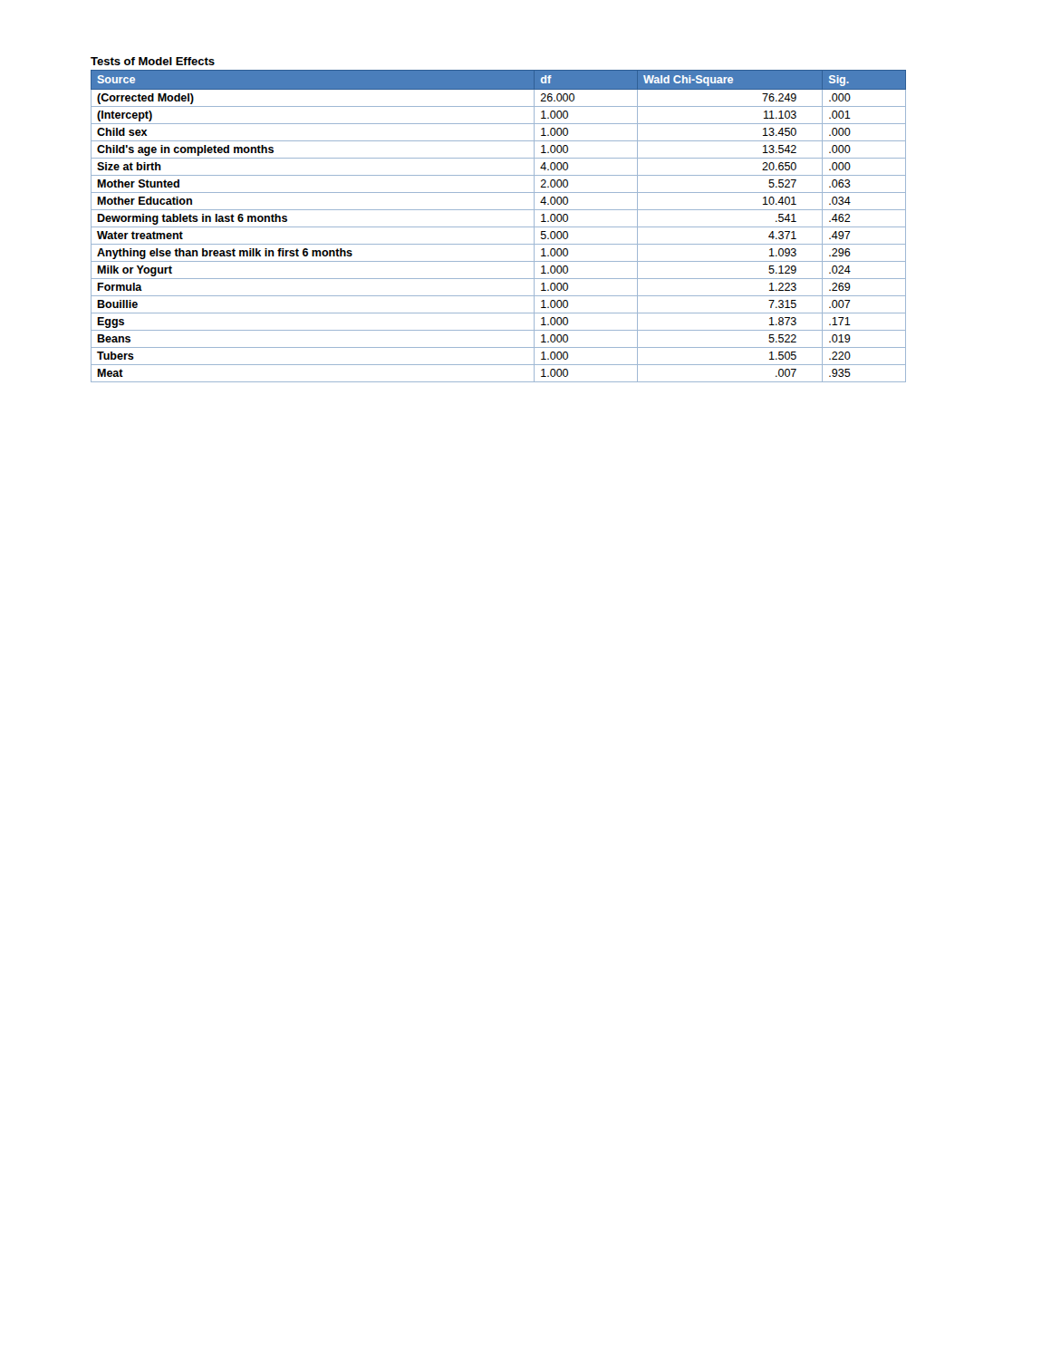Tests of Model Effects
| Source | df | Wald Chi-Square | Sig. |
| --- | --- | --- | --- |
| (Corrected Model) | 26.000 | 76.249 | .000 |
| (Intercept) | 1.000 | 11.103 | .001 |
| Child sex | 1.000 | 13.450 | .000 |
| Child's age in completed months | 1.000 | 13.542 | .000 |
| Size at birth | 4.000 | 20.650 | .000 |
| Mother Stunted | 2.000 | 5.527 | .063 |
| Mother Education | 4.000 | 10.401 | .034 |
| Deworming tablets in last 6 months | 1.000 | .541 | .462 |
| Water treatment | 5.000 | 4.371 | .497 |
| Anything else than breast milk in first 6 months | 1.000 | 1.093 | .296 |
| Milk or Yogurt | 1.000 | 5.129 | .024 |
| Formula | 1.000 | 1.223 | .269 |
| Bouillie | 1.000 | 7.315 | .007 |
| Eggs | 1.000 | 1.873 | .171 |
| Beans | 1.000 | 5.522 | .019 |
| Tubers | 1.000 | 1.505 | .220 |
| Meat | 1.000 | .007 | .935 |